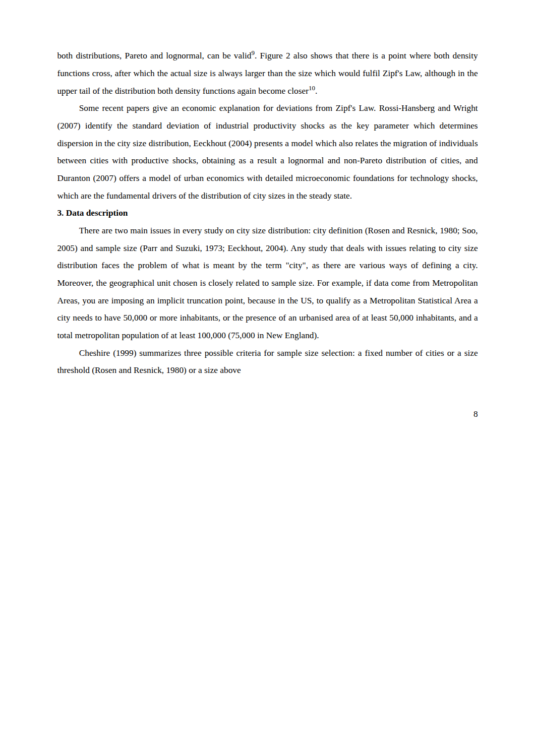both distributions, Pareto and lognormal, can be valid9. Figure 2 also shows that there is a point where both density functions cross, after which the actual size is always larger than the size which would fulfil Zipf's Law, although in the upper tail of the distribution both density functions again become closer10.
Some recent papers give an economic explanation for deviations from Zipf's Law. Rossi-Hansberg and Wright (2007) identify the standard deviation of industrial productivity shocks as the key parameter which determines dispersion in the city size distribution, Eeckhout (2004) presents a model which also relates the migration of individuals between cities with productive shocks, obtaining as a result a lognormal and non-Pareto distribution of cities, and Duranton (2007) offers a model of urban economics with detailed microeconomic foundations for technology shocks, which are the fundamental drivers of the distribution of city sizes in the steady state.
3. Data description
There are two main issues in every study on city size distribution: city definition (Rosen and Resnick, 1980; Soo, 2005) and sample size (Parr and Suzuki, 1973; Eeckhout, 2004). Any study that deals with issues relating to city size distribution faces the problem of what is meant by the term "city", as there are various ways of defining a city. Moreover, the geographical unit chosen is closely related to sample size. For example, if data come from Metropolitan Areas, you are imposing an implicit truncation point, because in the US, to qualify as a Metropolitan Statistical Area a city needs to have 50,000 or more inhabitants, or the presence of an urbanised area of at least 50,000 inhabitants, and a total metropolitan population of at least 100,000 (75,000 in New England).
Cheshire (1999) summarizes three possible criteria for sample size selection: a fixed number of cities or a size threshold (Rosen and Resnick, 1980) or a size above
8